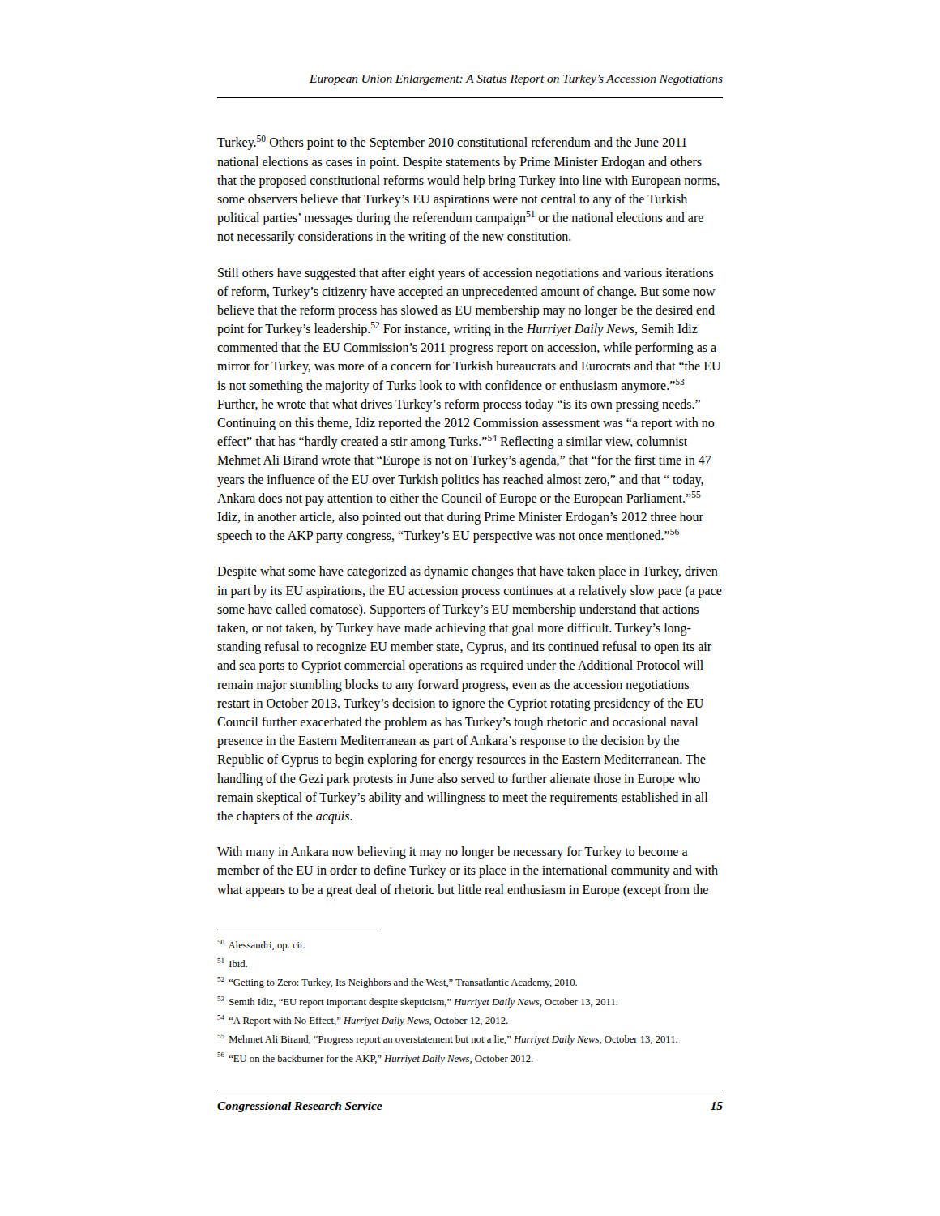European Union Enlargement: A Status Report on Turkey’s Accession Negotiations
Turkey.50 Others point to the September 2010 constitutional referendum and the June 2011 national elections as cases in point. Despite statements by Prime Minister Erdogan and others that the proposed constitutional reforms would help bring Turkey into line with European norms, some observers believe that Turkey’s EU aspirations were not central to any of the Turkish political parties’ messages during the referendum campaign51 or the national elections and are not necessarily considerations in the writing of the new constitution.
Still others have suggested that after eight years of accession negotiations and various iterations of reform, Turkey’s citizenry have accepted an unprecedented amount of change. But some now believe that the reform process has slowed as EU membership may no longer be the desired end point for Turkey’s leadership.52 For instance, writing in the Hurriyet Daily News, Semih Idiz commented that the EU Commission’s 2011 progress report on accession, while performing as a mirror for Turkey, was more of a concern for Turkish bureaucrats and Eurocrats and that “the EU is not something the majority of Turks look to with confidence or enthusiasm anymore.”53 Further, he wrote that what drives Turkey’s reform process today “is its own pressing needs.” Continuing on this theme, Idiz reported the 2012 Commission assessment was “a report with no effect” that has “hardly created a stir among Turks.”54 Reflecting a similar view, columnist Mehmet Ali Birand wrote that “Europe is not on Turkey’s agenda,” that “for the first time in 47 years the influence of the EU over Turkish politics has reached almost zero,” and that “ today, Ankara does not pay attention to either the Council of Europe or the European Parliament.”55 Idiz, in another article, also pointed out that during Prime Minister Erdogan’s 2012 three hour speech to the AKP party congress, “Turkey’s EU perspective was not once mentioned.”56
Despite what some have categorized as dynamic changes that have taken place in Turkey, driven in part by its EU aspirations, the EU accession process continues at a relatively slow pace (a pace some have called comatose). Supporters of Turkey’s EU membership understand that actions taken, or not taken, by Turkey have made achieving that goal more difficult. Turkey’s long-standing refusal to recognize EU member state, Cyprus, and its continued refusal to open its air and sea ports to Cypriot commercial operations as required under the Additional Protocol will remain major stumbling blocks to any forward progress, even as the accession negotiations restart in October 2013. Turkey’s decision to ignore the Cypriot rotating presidency of the EU Council further exacerbated the problem as has Turkey’s tough rhetoric and occasional naval presence in the Eastern Mediterranean as part of Ankara’s response to the decision by the Republic of Cyprus to begin exploring for energy resources in the Eastern Mediterranean. The handling of the Gezi park protests in June also served to further alienate those in Europe who remain skeptical of Turkey’s ability and willingness to meet the requirements established in all the chapters of the acquis.
With many in Ankara now believing it may no longer be necessary for Turkey to become a member of the EU in order to define Turkey or its place in the international community and with what appears to be a great deal of rhetoric but little real enthusiasm in Europe (except from the
50 Alessandri, op. cit.
51 Ibid.
52 “Getting to Zero: Turkey, Its Neighbors and the West,” Transatlantic Academy, 2010.
53 Semih Idiz, “EU report important despite skepticism,” Hurriyet Daily News, October 13, 2011.
54 “A Report with No Effect,” Hurriyet Daily News, October 12, 2012.
55 Mehmet Ali Birand, “Progress report an overstatement but not a lie,” Hurriyet Daily News, October 13, 2011.
56 “EU on the backburner for the AKP,” Hurriyet Daily News, October 2012.
Congressional Research Service 15